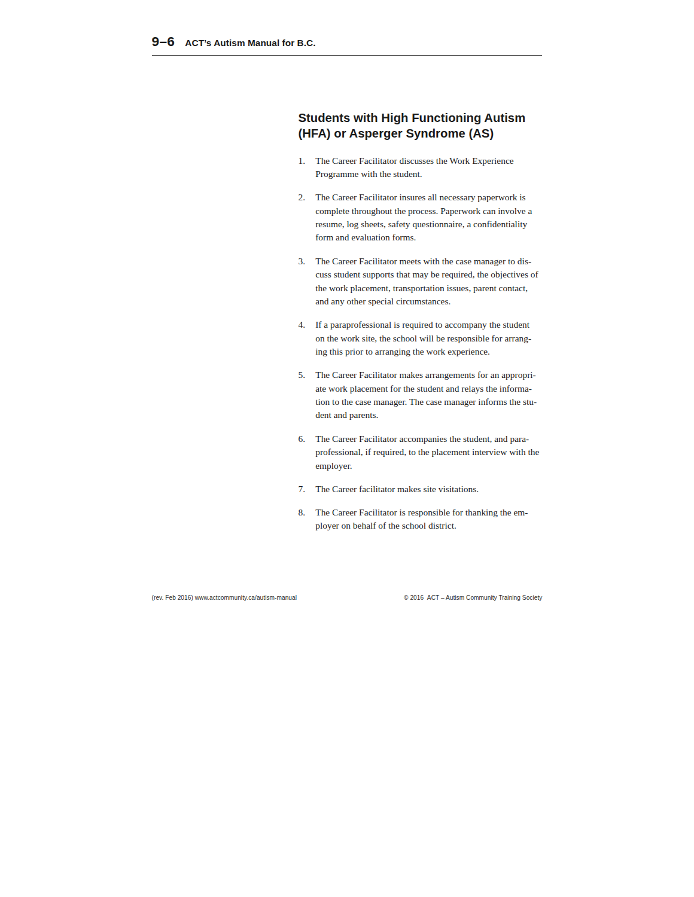9–6 ACT’s Autism Manual for B.C.
Students with High Functioning Autism (HFA) or Asperger Syndrome (AS)
The Career Facilitator discusses the Work Experience Programme with the student.
The Career Facilitator insures all necessary paperwork is complete throughout the process. Paperwork can involve a resume, log sheets, safety questionnaire, a confidentiality form and evaluation forms.
The Career Facilitator meets with the case manager to discuss student supports that may be required, the objectives of the work placement, transportation issues, parent contact, and any other special circumstances.
If a paraprofessional is required to accompany the student on the work site, the school will be responsible for arranging this prior to arranging the work experience.
The Career Facilitator makes arrangements for an appropriate work placement for the student and relays the information to the case manager. The case manager informs the student and parents.
The Career Facilitator accompanies the student, and paraprofessional, if required, to the placement interview with the employer.
The Career facilitator makes site visitations.
The Career Facilitator is responsible for thanking the employer on behalf of the school district.
(rev. Feb 2016) www.actcommunity.ca/autism-manual © 2016 ACT – Autism Community Training Society